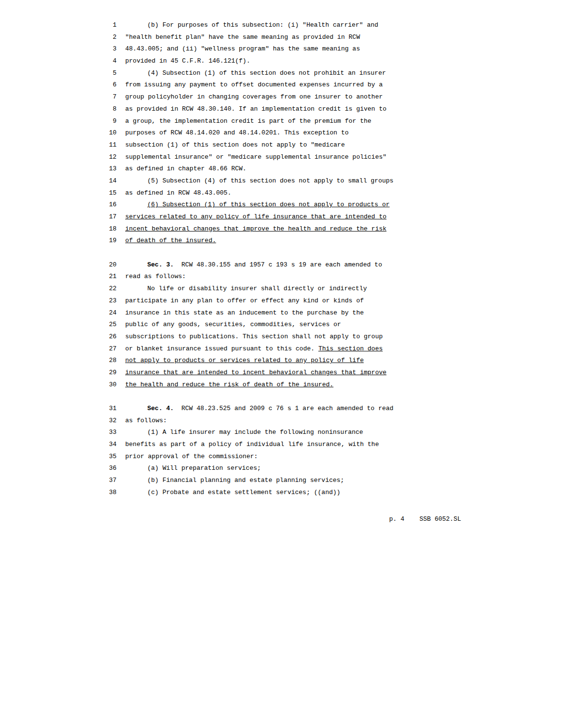1
(b) For purposes of this subsection: (i) "Health carrier" and
2
"health benefit plan" have the same meaning as provided in RCW
3
48.43.005; and (ii) "wellness program" has the same meaning as
4
provided in 45 C.F.R. 146.121(f).
5
(4) Subsection (1) of this section does not prohibit an insurer
6
from issuing any payment to offset documented expenses incurred by a
7
group policyholder in changing coverages from one insurer to another
8
as provided in RCW 48.30.140. If an implementation credit is given to
9
a group, the implementation credit is part of the premium for the
10
purposes of RCW 48.14.020 and 48.14.0201. This exception to
11
subsection (1) of this section does not apply to "medicare
12
supplemental insurance" or "medicare supplemental insurance policies"
13
as defined in chapter 48.66 RCW.
14
(5) Subsection (4) of this section does not apply to small groups
15
as defined in RCW 48.43.005.
16
(6) Subsection (1) of this section does not apply to products or
17
services related to any policy of life insurance that are intended to
18
incent behavioral changes that improve the health and reduce the risk
19
of death of the insured.
20
Sec. 3. RCW 48.30.155 and 1957 c 193 s 19 are each amended to
21
read as follows:
22
No life or disability insurer shall directly or indirectly
23
participate in any plan to offer or effect any kind or kinds of
24
insurance in this state as an inducement to the purchase by the
25
public of any goods, securities, commodities, services or
26
subscriptions to publications. This section shall not apply to group
27
or blanket insurance issued pursuant to this code. This section does
28
not apply to products or services related to any policy of life
29
insurance that are intended to incent behavioral changes that improve
30
the health and reduce the risk of death of the insured.
31
Sec. 4. RCW 48.23.525 and 2009 c 76 s 1 are each amended to read
32
as follows:
33
(1) A life insurer may include the following noninsurance
34
benefits as part of a policy of individual life insurance, with the
35
prior approval of the commissioner:
36
(a) Will preparation services;
37
(b) Financial planning and estate planning services;
38
(c) Probate and estate settlement services; ((and))
p. 4 SSB 6052.SL